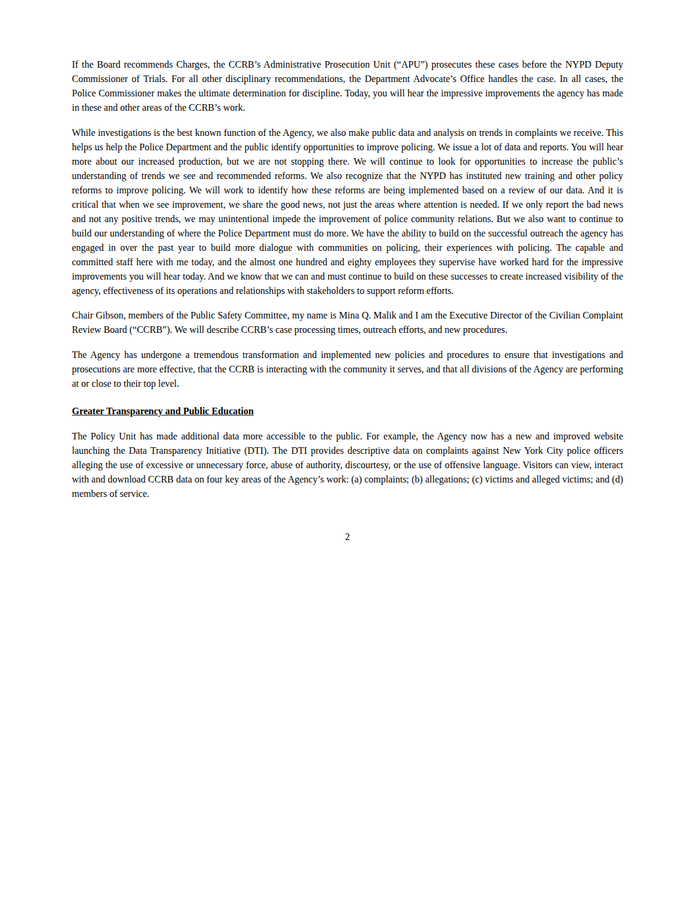If the Board recommends Charges, the CCRB’s Administrative Prosecution Unit (“APU”) prosecutes these cases before the NYPD Deputy Commissioner of Trials. For all other disciplinary recommendations, the Department Advocate’s Office handles the case. In all cases, the Police Commissioner makes the ultimate determination for discipline. Today, you will hear the impressive improvements the agency has made in these and other areas of the CCRB’s work.
While investigations is the best known function of the Agency, we also make public data and analysis on trends in complaints we receive. This helps us help the Police Department and the public identify opportunities to improve policing. We issue a lot of data and reports. You will hear more about our increased production, but we are not stopping there. We will continue to look for opportunities to increase the public’s understanding of trends we see and recommended reforms. We also recognize that the NYPD has instituted new training and other policy reforms to improve policing. We will work to identify how these reforms are being implemented based on a review of our data. And it is critical that when we see improvement, we share the good news, not just the areas where attention is needed. If we only report the bad news and not any positive trends, we may unintentional impede the improvement of police community relations. But we also want to continue to build our understanding of where the Police Department must do more. We have the ability to build on the successful outreach the agency has engaged in over the past year to build more dialogue with communities on policing, their experiences with policing. The capable and committed staff here with me today, and the almost one hundred and eighty employees they supervise have worked hard for the impressive improvements you will hear today. And we know that we can and must continue to build on these successes to create increased visibility of the agency, effectiveness of its operations and relationships with stakeholders to support reform efforts.
Chair Gibson, members of the Public Safety Committee, my name is Mina Q. Malik and I am the Executive Director of the Civilian Complaint Review Board (“CCRB”). We will describe CCRB’s case processing times, outreach efforts, and new procedures.
The Agency has undergone a tremendous transformation and implemented new policies and procedures to ensure that investigations and prosecutions are more effective, that the CCRB is interacting with the community it serves, and that all divisions of the Agency are performing at or close to their top level.
Greater Transparency and Public Education
The Policy Unit has made additional data more accessible to the public. For example, the Agency now has a new and improved website launching the Data Transparency Initiative (DTI). The DTI provides descriptive data on complaints against New York City police officers alleging the use of excessive or unnecessary force, abuse of authority, discourtesy, or the use of offensive language. Visitors can view, interact with and download CCRB data on four key areas of the Agency’s work: (a) complaints; (b) allegations; (c) victims and alleged victims; and (d) members of service.
2